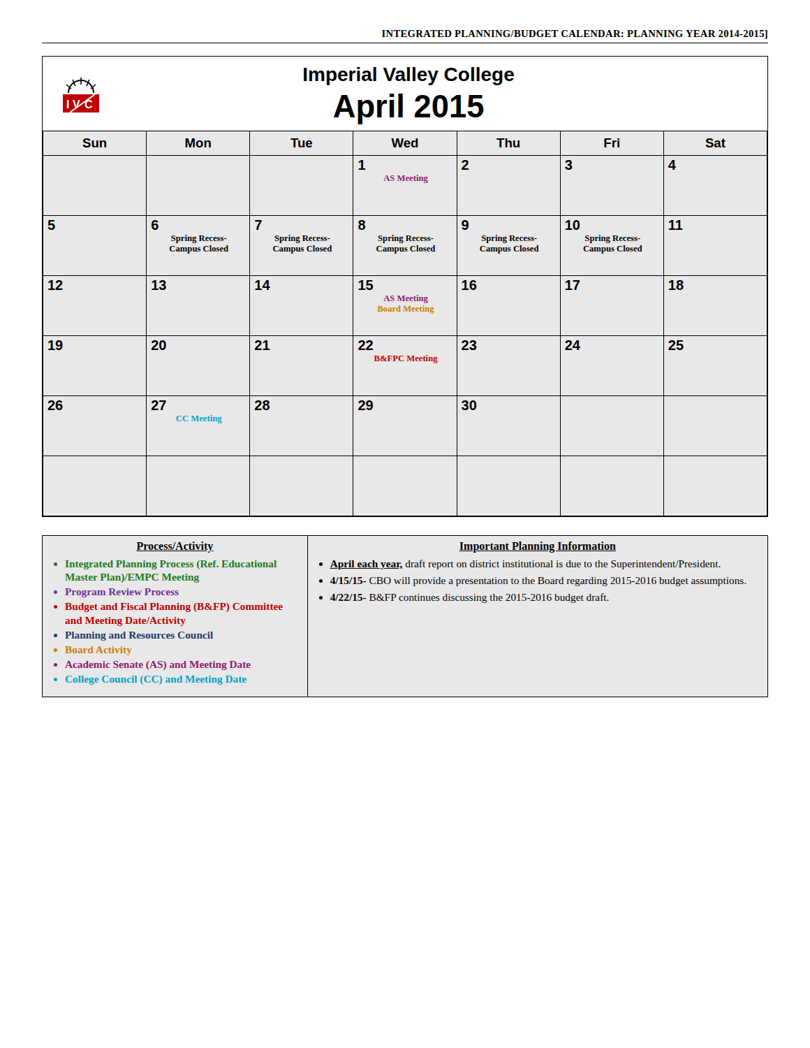INTEGRATED PLANNING/BUDGET CALENDAR: PLANNING YEAR 2014-2015]
I V C
Imperial Valley College
April 2015
| Sun | Mon | Tue | Wed | Thu | Fri | Sat |
| --- | --- | --- | --- | --- | --- | --- |
| | | | 1 AS Meeting | 2 | 3 | 4 |
| 5 | 6 Spring Recess- Campus Closed | 7 Spring Recess- Campus Closed | 8 Spring Recess- Campus Closed | 9 Spring Recess- Campus Closed | 10 Spring Recess- Campus Closed | 11 |
| 12 | 13 | 14 | 15 AS Meeting Board Meeting | 16 | 17 | 18 |
| 19 | 20 | 21 | 22 B&FPC Meeting | 23 | 24 | 25 |
| 26 | 27 CC Meeting | 28 | 29 | 30 | | |
| Process/Activity Integrated Planning Process (Ref. Educational Master Plan)/EMPC Meeting Program Review Process Budget and Fiscal Planning (B&FP) Committee and Meeting Date/Activity Planning and Resources Council Board Activity Academic Senate (AS) and Meeting Date College Council (CC) and Meeting Date | Important Planning Information April each year, draft report on district institutional is due to the Superintendent/President. 4/15/15- CBO will provide a presentation to the Board regarding 2015-2016 budget assumptions. 4/22/15- B&FP continues discussing the 2015-2016 budget draft. |